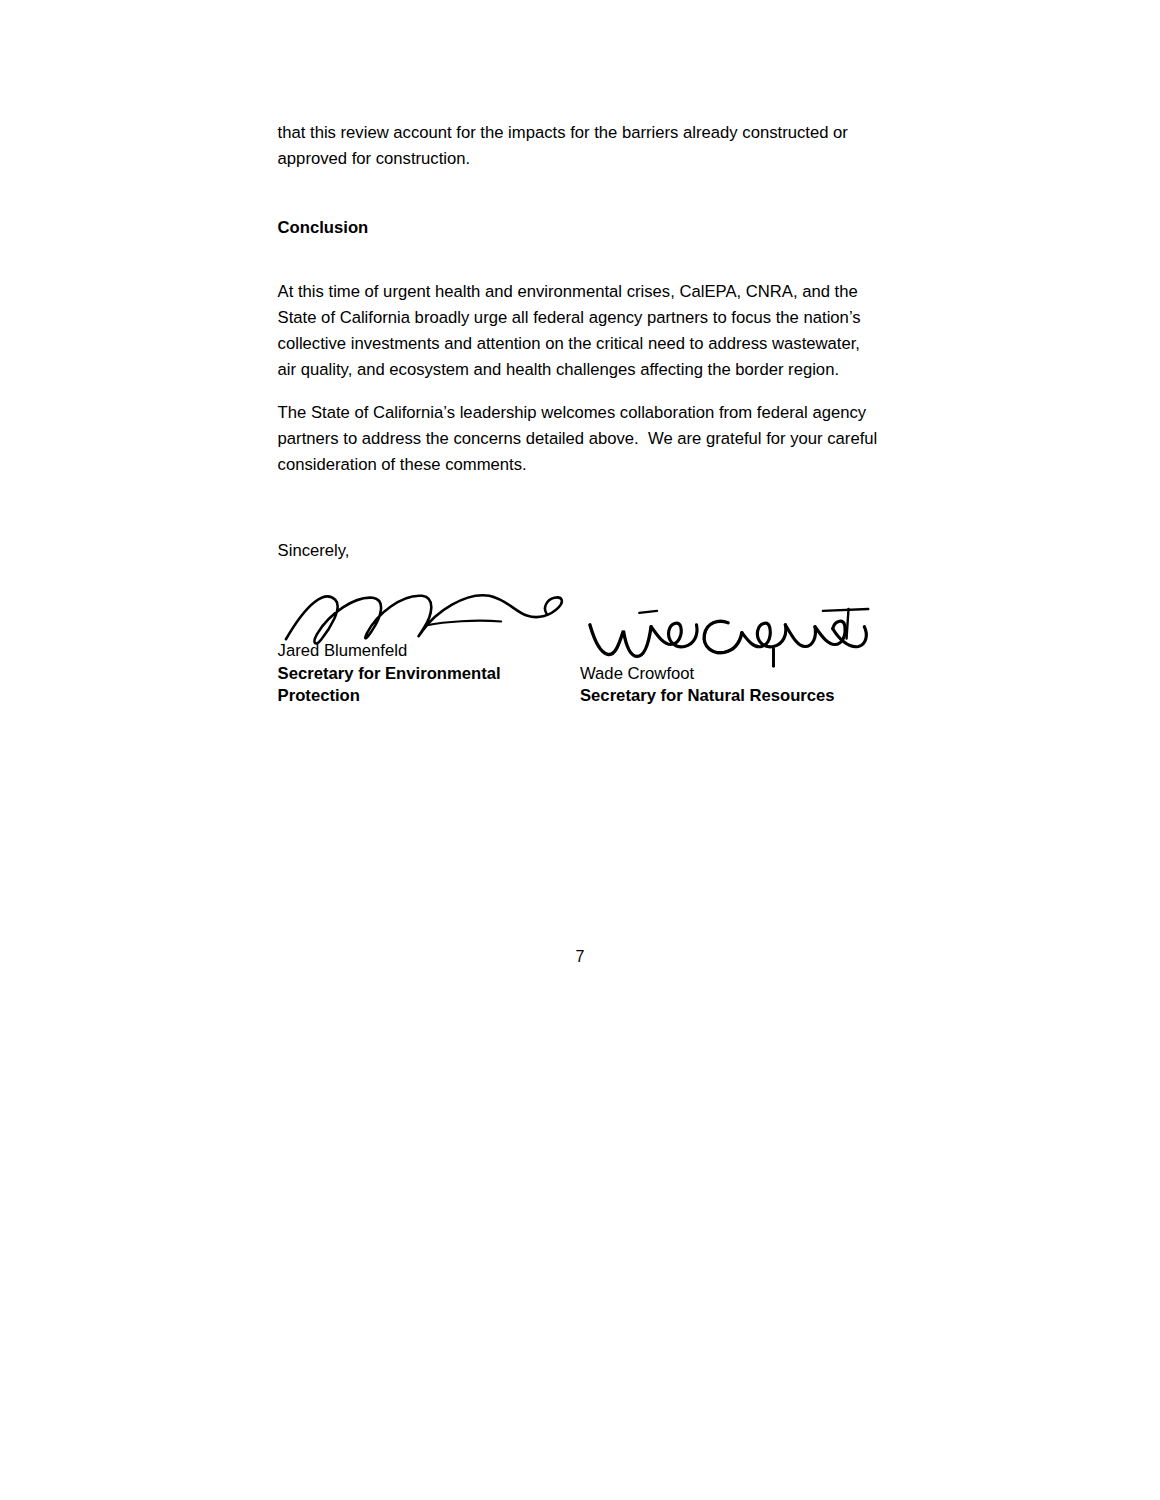that this review account for the impacts for the barriers already constructed or approved for construction.
Conclusion
At this time of urgent health and environmental crises, CalEPA, CNRA, and the State of California broadly urge all federal agency partners to focus the nation’s collective investments and attention on the critical need to address wastewater, air quality, and ecosystem and health challenges affecting the border region.
The State of California’s leadership welcomes collaboration from federal agency partners to address the concerns detailed above. We are grateful for your careful consideration of these comments.
Sincerely,
| Jared Blumenfeld Secretary for Environmental Protection | Wade Crowfoot Secretary for Natural Resources |
7